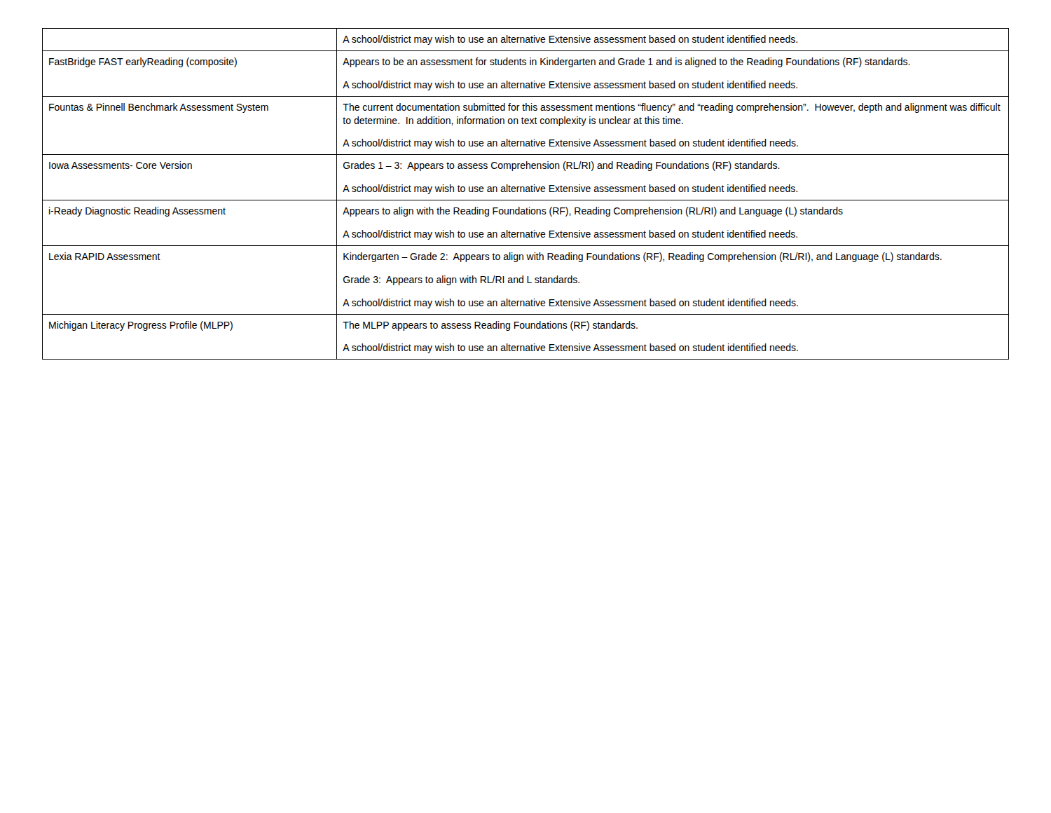| | A school/district may wish to use an alternative Extensive assessment based on student identified needs. |
| FastBridge FAST earlyReading (composite) | Appears to be an assessment for students in Kindergarten and Grade 1 and is aligned to the Reading Foundations (RF) standards. A school/district may wish to use an alternative Extensive assessment based on student identified needs. |
| Fountas & Pinnell Benchmark Assessment System | The current documentation submitted for this assessment mentions “fluency” and “reading comprehension”. However, depth and alignment was difficult to determine. In addition, information on text complexity is unclear at this time. A school/district may wish to use an alternative Extensive Assessment based on student identified needs. |
| Iowa Assessments- Core Version | Grades 1 – 3: Appears to assess Comprehension (RL/RI) and Reading Foundations (RF) standards. A school/district may wish to use an alternative Extensive assessment based on student identified needs. |
| i-Ready Diagnostic Reading Assessment | Appears to align with the Reading Foundations (RF), Reading Comprehension (RL/RI) and Language (L) standards A school/district may wish to use an alternative Extensive assessment based on student identified needs. |
| Lexia RAPID Assessment | Kindergarten – Grade 2: Appears to align with Reading Foundations (RF), Reading Comprehension (RL/RI), and Language (L) standards. Grade 3: Appears to align with RL/RI and L standards. A school/district may wish to use an alternative Extensive Assessment based on student identified needs. |
| Michigan Literacy Progress Profile (MLPP) | The MLPP appears to assess Reading Foundations (RF) standards. A school/district may wish to use an alternative Extensive Assessment based on student identified needs. |